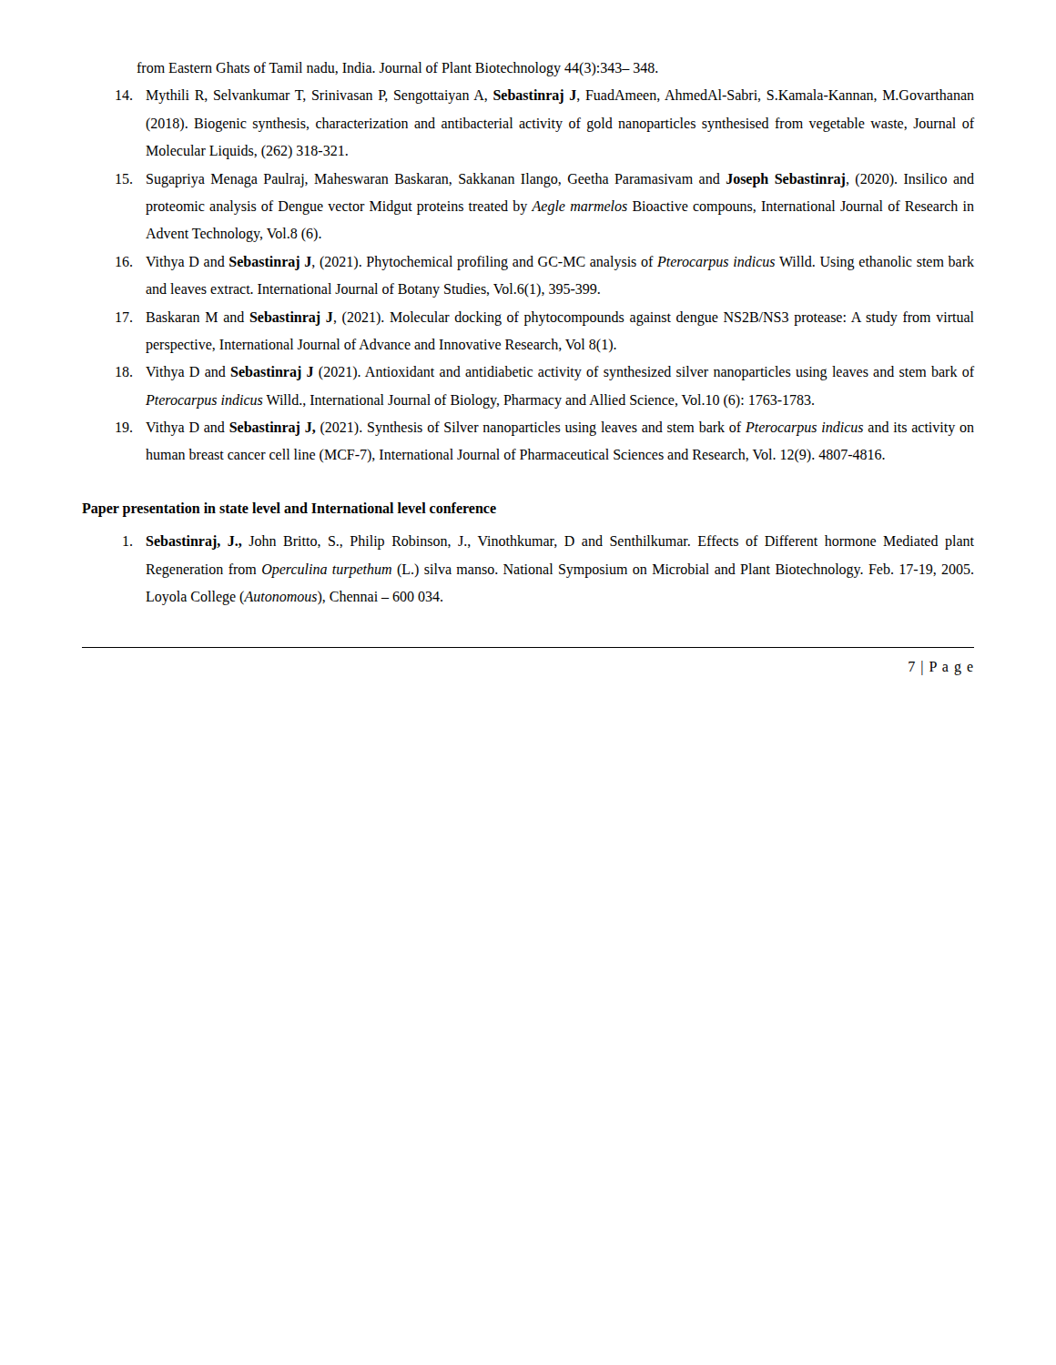from Eastern Ghats of Tamil nadu, India. Journal of Plant Biotechnology 44(3):343– 348.
Mythili R, Selvankumar T, Srinivasan P, Sengottaiyan A, Sebastinraj J, FuadAmeen, AhmedAl-Sabri, S.Kamala-Kannan, M.Govarthanan (2018). Biogenic synthesis, characterization and antibacterial activity of gold nanoparticles synthesised from vegetable waste, Journal of Molecular Liquids, (262) 318-321.
Sugapriya Menaga Paulraj, Maheswaran Baskaran, Sakkanan Ilango, Geetha Paramasivam and Joseph Sebastinraj, (2020). Insilico and proteomic analysis of Dengue vector Midgut proteins treated by Aegle marmelos Bioactive compouns, International Journal of Research in Advent Technology, Vol.8 (6).
Vithya D and Sebastinraj J, (2021). Phytochemical profiling and GC-MC analysis of Pterocarpus indicus Willd. Using ethanolic stem bark and leaves extract. International Journal of Botany Studies, Vol.6(1), 395-399.
Baskaran M and Sebastinraj J, (2021). Molecular docking of phytocompounds against dengue NS2B/NS3 protease: A study from virtual perspective, International Journal of Advance and Innovative Research, Vol 8(1).
Vithya D and Sebastinraj J (2021). Antioxidant and antidiabetic activity of synthesized silver nanoparticles using leaves and stem bark of Pterocarpus indicus Willd., International Journal of Biology, Pharmacy and Allied Science, Vol.10 (6): 1763-1783.
Vithya D and Sebastinraj J, (2021). Synthesis of Silver nanoparticles using leaves and stem bark of Pterocarpus indicus and its activity on human breast cancer cell line (MCF-7), International Journal of Pharmaceutical Sciences and Research, Vol. 12(9). 4807-4816.
Paper presentation in state level and International level conference
Sebastinraj, J., John Britto, S., Philip Robinson, J., Vinothkumar, D and Senthilkumar. Effects of Different hormone Mediated plant Regeneration from Operculina turpethum (L.) silva manso. National Symposium on Microbial and Plant Biotechnology. Feb. 17-19, 2005. Loyola College (Autonomous), Chennai – 600 034.
7 | P a g e